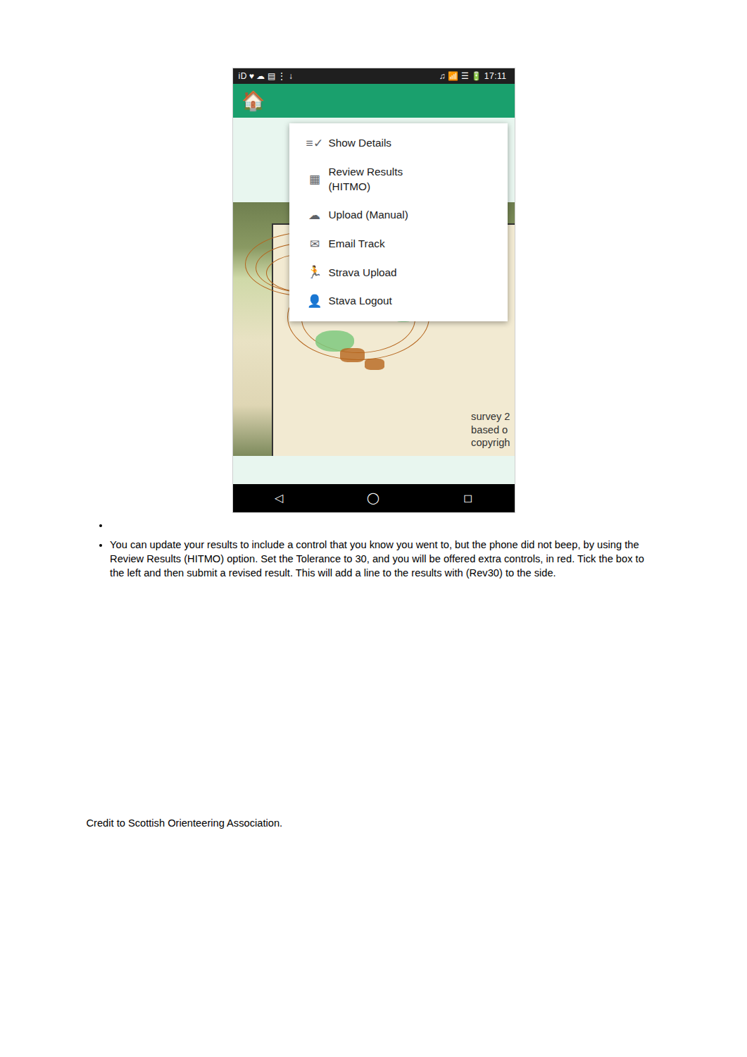iD♥☁▤⋮↓
♫📶☰🔋17:11
🏠
S1 31 80
survey 2
based o
copyrigh
≡✓ Show Details
▦ Review Results(HITMO)
☁ Upload (Manual)
✉ Email Track
🏃 Strava Upload
👤 Stava Logout
◁ ◯ ◻
You can update your results to include a control that you know you went to, but the phone did not beep, by using the Review Results (HITMO) option. Set the Tolerance to 30, and you will be offered extra controls, in red. Tick the box to the left and then submit a revised result. This will add a line to the results with (Rev30) to the side.
Credit to Scottish Orienteering Association.